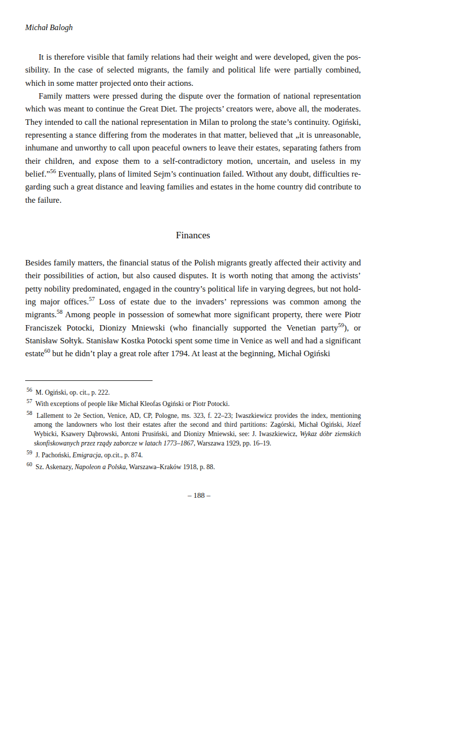Michał Balogh
It is therefore visible that family relations had their weight and were developed, given the possibility. In the case of selected migrants, the family and political life were partially combined, which in some matter projected onto their actions.
Family matters were pressed during the dispute over the formation of national representation which was meant to continue the Great Diet. The projects’ creators were, above all, the moderates. They intended to call the national representation in Milan to prolong the state’s continuity. Ogiński, representing a stance differing from the moderates in that matter, believed that „it is unreasonable, inhumane and unworthy to call upon peaceful owners to leave their estates, separating fathers from their children, and expose them to a self-contradictory motion, uncertain, and useless in my belief.”56 Eventually, plans of limited Sejm’s continuation failed. Without any doubt, difficulties regarding such a great distance and leaving families and estates in the home country did contribute to the failure.
Finances
Besides family matters, the financial status of the Polish migrants greatly affected their activity and their possibilities of action, but also caused disputes. It is worth noting that among the activists’ petty nobility predominated, engaged in the country’s political life in varying degrees, but not holding major offices.57 Loss of estate due to the invaders’ repressions was common among the migrants.58 Among people in possession of somewhat more significant property, there were Piotr Franciszek Potocki, Dionizy Mniewski (who financially supported the Venetian party59), or Stanisław Sołtyk. Stanisław Kostka Potocki spent some time in Venice as well and had a significant estate60 but he didn’t play a great role after 1794. At least at the beginning, Michał Ogiński
56 M. Ogiński, op. cit., p. 222.
57 With exceptions of people like Michał Kleofas Ogiński or Piotr Potocki.
58 Lallement to 2e Section, Venice, AD, CP, Pologne, ms. 323, f. 22–23; Iwaszkiewicz provides the index, mentioning among the landowners who lost their estates after the second and third partitions: Zagórski, Michał Ogiński, Józef Wybicki, Ksawery Dąbrowski, Antoni Prusiński, and Dionizy Mniewski, see: J. Iwaszkiewicz, Wykaz dóbr ziemskich skonfiskowanych przez rządy zaborcze w latach 1773–1867, Warszawa 1929, pp. 16–19.
59 J. Pachoński, Emigracja, op.cit., p. 874.
60 Sz. Askenazy, Napoleon a Polska, Warszawa–Kraków 1918, p. 88.
– 188 –